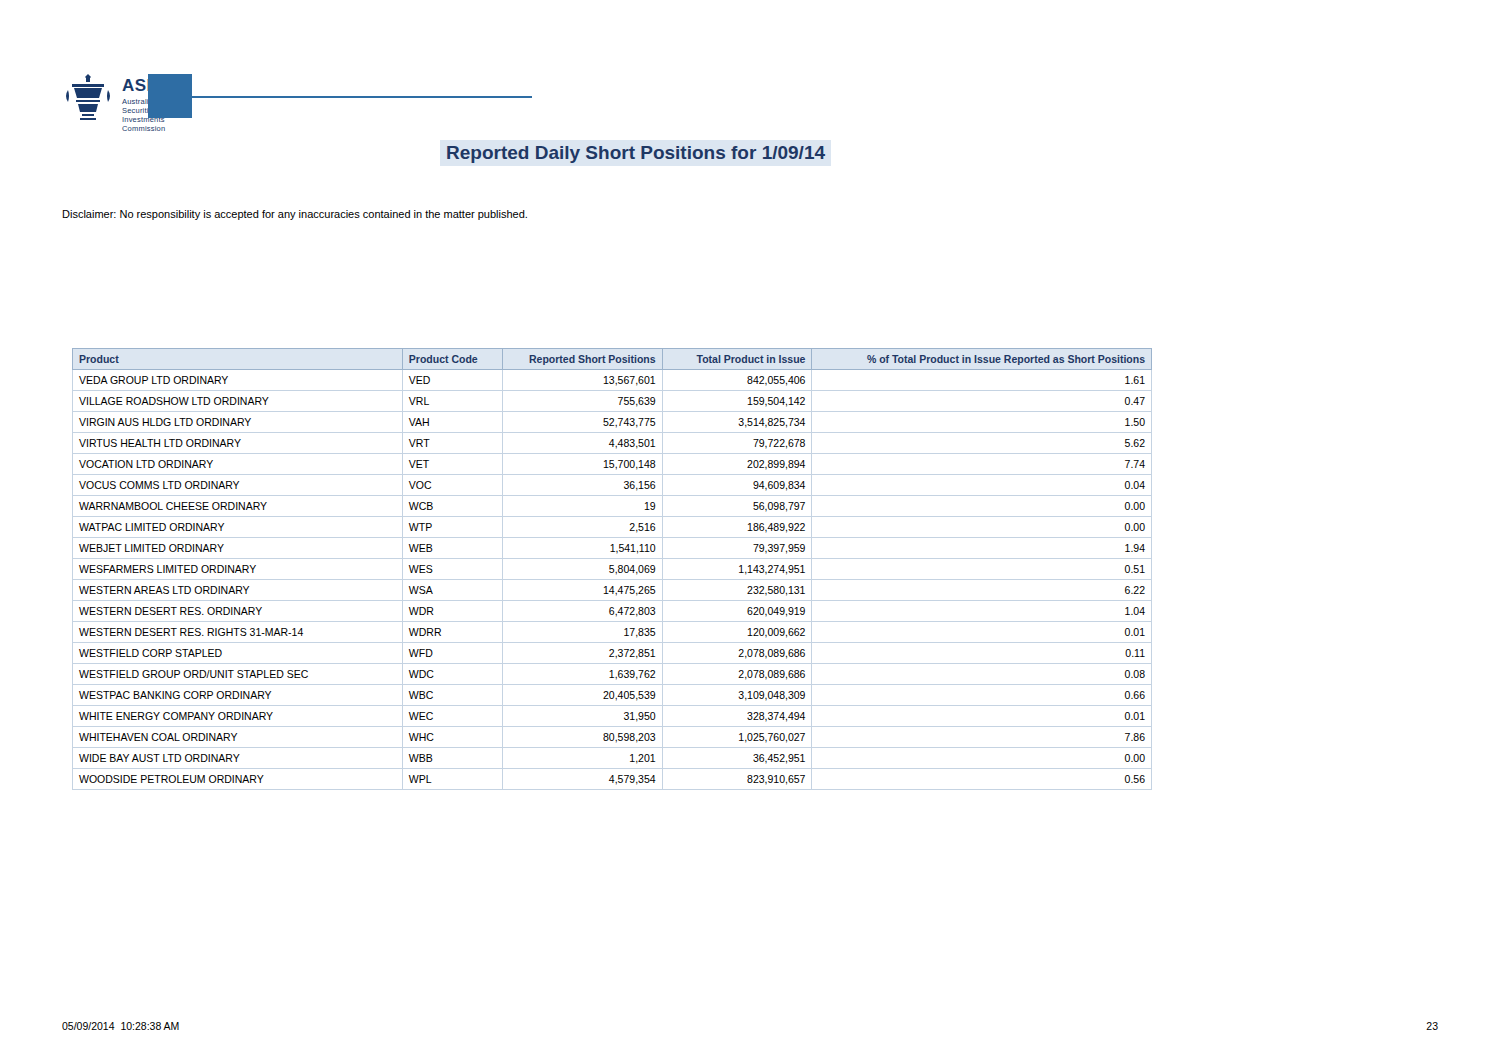ASIC
Australian Securities & Investments Commission
Reported Daily Short Positions for 1/09/14
Disclaimer: No responsibility is accepted for any inaccuracies contained in the matter published.
| Product | Product Code | Reported Short Positions | Total Product in Issue | % of Total Product in Issue Reported as Short Positions |
| --- | --- | --- | --- | --- |
| VEDA GROUP LTD ORDINARY | VED | 13,567,601 | 842,055,406 | 1.61 |
| VILLAGE ROADSHOW LTD ORDINARY | VRL | 755,639 | 159,504,142 | 0.47 |
| VIRGIN AUS HLDG LTD ORDINARY | VAH | 52,743,775 | 3,514,825,734 | 1.50 |
| VIRTUS HEALTH LTD ORDINARY | VRT | 4,483,501 | 79,722,678 | 5.62 |
| VOCATION LTD ORDINARY | VET | 15,700,148 | 202,899,894 | 7.74 |
| VOCUS COMMS LTD ORDINARY | VOC | 36,156 | 94,609,834 | 0.04 |
| WARRNAMBOOL CHEESE ORDINARY | WCB | 19 | 56,098,797 | 0.00 |
| WATPAC LIMITED ORDINARY | WTP | 2,516 | 186,489,922 | 0.00 |
| WEBJET LIMITED ORDINARY | WEB | 1,541,110 | 79,397,959 | 1.94 |
| WESFARMERS LIMITED ORDINARY | WES | 5,804,069 | 1,143,274,951 | 0.51 |
| WESTERN AREAS LTD ORDINARY | WSA | 14,475,265 | 232,580,131 | 6.22 |
| WESTERN DESERT RES. ORDINARY | WDR | 6,472,803 | 620,049,919 | 1.04 |
| WESTERN DESERT RES. RIGHTS 31-MAR-14 | WDRR | 17,835 | 120,009,662 | 0.01 |
| WESTFIELD CORP STAPLED | WFD | 2,372,851 | 2,078,089,686 | 0.11 |
| WESTFIELD GROUP ORD/UNIT STAPLED SEC | WDC | 1,639,762 | 2,078,089,686 | 0.08 |
| WESTPAC BANKING CORP ORDINARY | WBC | 20,405,539 | 3,109,048,309 | 0.66 |
| WHITE ENERGY COMPANY ORDINARY | WEC | 31,950 | 328,374,494 | 0.01 |
| WHITEHAVEN COAL ORDINARY | WHC | 80,598,203 | 1,025,760,027 | 7.86 |
| WIDE BAY AUST LTD ORDINARY | WBB | 1,201 | 36,452,951 | 0.00 |
| WOODSIDE PETROLEUM ORDINARY | WPL | 4,579,354 | 823,910,657 | 0.56 |
05/09/2014 10:28:38 AM
23